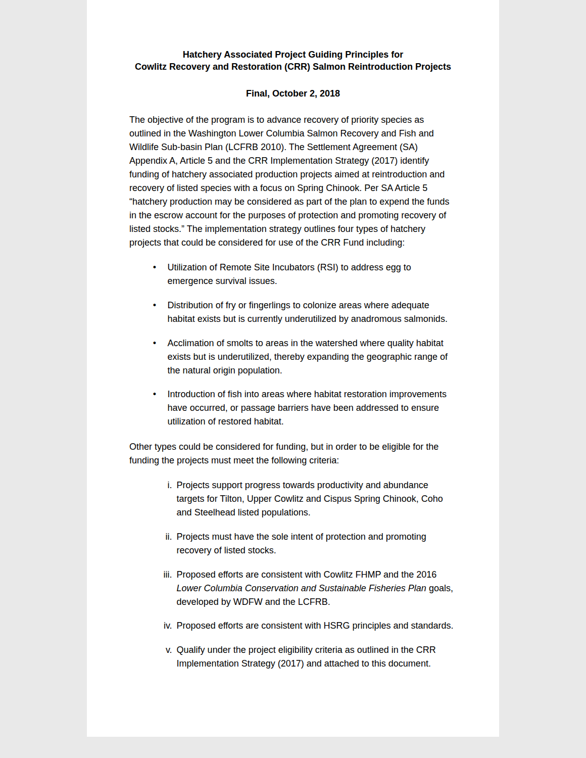Hatchery Associated Project Guiding Principles for
Cowlitz Recovery and Restoration (CRR) Salmon Reintroduction Projects
Final, October 2, 2018
The objective of the program is to advance recovery of priority species as outlined in the Washington Lower Columbia Salmon Recovery and Fish and Wildlife Sub-basin Plan (LCFRB 2010). The Settlement Agreement (SA) Appendix A, Article 5 and the CRR Implementation Strategy (2017) identify funding of hatchery associated production projects aimed at reintroduction and recovery of listed species with a focus on Spring Chinook. Per SA Article 5 “hatchery production may be considered as part of the plan to expend the funds in the escrow account for the purposes of protection and promoting recovery of listed stocks.” The implementation strategy outlines four types of hatchery projects that could be considered for use of the CRR Fund including:
Utilization of Remote Site Incubators (RSI) to address egg to emergence survival issues.
Distribution of fry or fingerlings to colonize areas where adequate habitat exists but is currently underutilized by anadromous salmonids.
Acclimation of smolts to areas in the watershed where quality habitat exists but is underutilized, thereby expanding the geographic range of the natural origin population.
Introduction of fish into areas where habitat restoration improvements have occurred, or passage barriers have been addressed to ensure utilization of restored habitat.
Other types could be considered for funding, but in order to be eligible for the funding the projects must meet the following criteria:
Projects support progress towards productivity and abundance targets for Tilton, Upper Cowlitz and Cispus Spring Chinook, Coho and Steelhead listed populations.
Projects must have the sole intent of protection and promoting recovery of listed stocks.
Proposed efforts are consistent with Cowlitz FHMP and the 2016 Lower Columbia Conservation and Sustainable Fisheries Plan goals, developed by WDFW and the LCFRB.
Proposed efforts are consistent with HSRG principles and standards.
Qualify under the project eligibility criteria as outlined in the CRR Implementation Strategy (2017) and attached to this document.